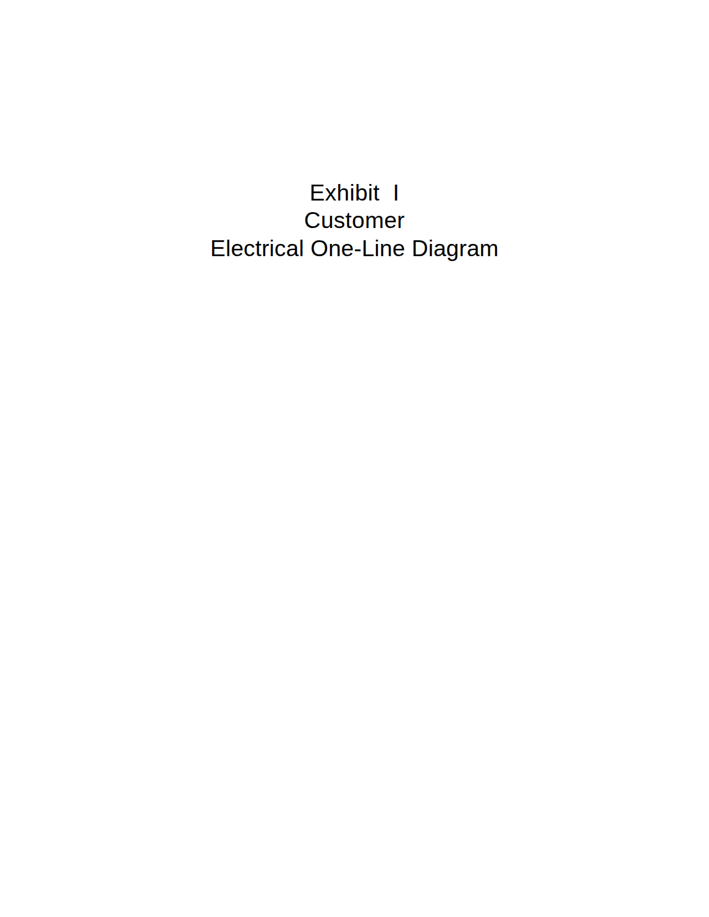Exhibit I
Customer
Electrical One-Line Diagram